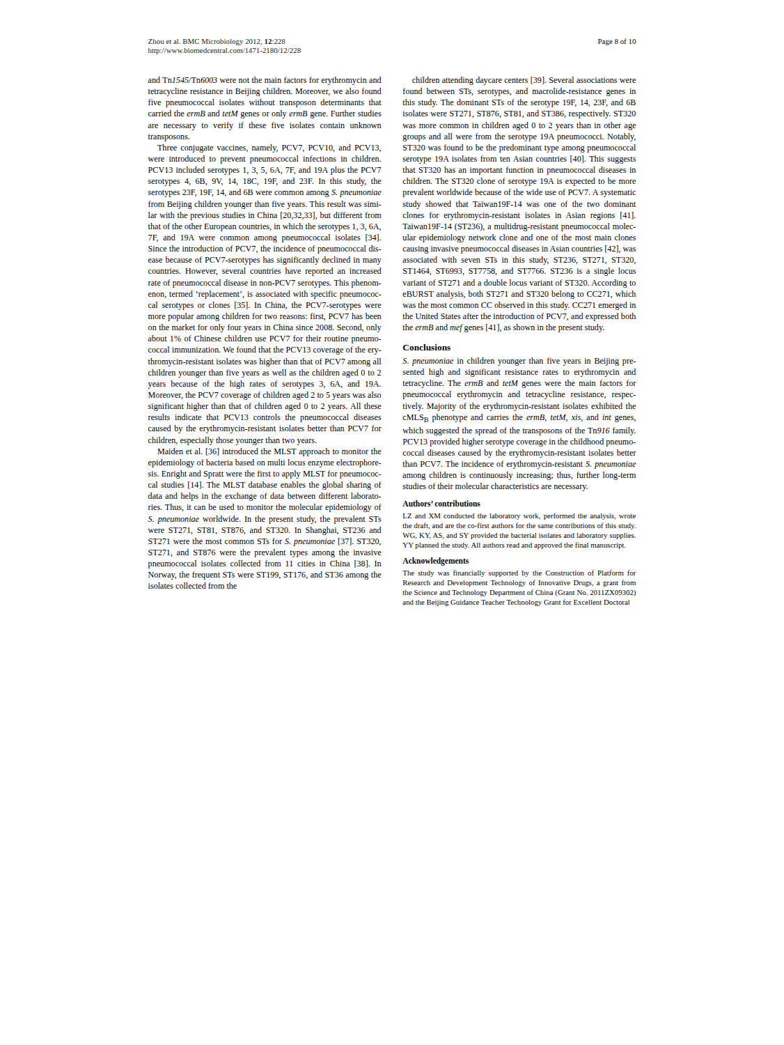Zhou et al. BMC Microbiology 2012, 12:228 http://www.biomedcentral.com/1471-2180/12/228
Page 8 of 10
and Tn1545/Tn6003 were not the main factors for erythromycin and tetracycline resistance in Beijing children. Moreover, we also found five pneumococcal isolates without transposon determinants that carried the ermB and tetM genes or only ermB gene. Further studies are necessary to verify if these five isolates contain unknown transposons.
Three conjugate vaccines, namely, PCV7, PCV10, and PCV13, were introduced to prevent pneumococcal infections in children. PCV13 included serotypes 1, 3, 5, 6A, 7F, and 19A plus the PCV7 serotypes 4, 6B, 9V, 14, 18C, 19F, and 23F. In this study, the serotypes 23F, 19F, 14, and 6B were common among S. pneumoniae from Beijing children younger than five years. This result was similar with the previous studies in China [20,32,33], but different from that of the other European countries, in which the serotypes 1, 3, 6A, 7F, and 19A were common among pneumococcal isolates [34]. Since the introduction of PCV7, the incidence of pneumococcal disease because of PCV7-serotypes has significantly declined in many countries. However, several countries have reported an increased rate of pneumococcal disease in non-PCV7 serotypes. This phenomenon, termed ‘replacement’, is associated with specific pneumococcal serotypes or clones [35]. In China, the PCV7-serotypes were more popular among children for two reasons: first, PCV7 has been on the market for only four years in China since 2008. Second, only about 1% of Chinese children use PCV7 for their routine pneumococcal immunization. We found that the PCV13 coverage of the erythromycin-resistant isolates was higher than that of PCV7 among all children younger than five years as well as the children aged 0 to 2 years because of the high rates of serotypes 3, 6A, and 19A. Moreover, the PCV7 coverage of children aged 2 to 5 years was also significant higher than that of children aged 0 to 2 years. All these results indicate that PCV13 controls the pneumococcal diseases caused by the erythromycin-resistant isolates better than PCV7 for children, especially those younger than two years.
Maiden et al. [36] introduced the MLST approach to monitor the epidemiology of bacteria based on multi locus enzyme electrophoresis. Enright and Spratt were the first to apply MLST for pneumococcal studies [14]. The MLST database enables the global sharing of data and helps in the exchange of data between different laboratories. Thus, it can be used to monitor the molecular epidemiology of S. pneumoniae worldwide. In the present study, the prevalent STs were ST271, ST81, ST876, and ST320. In Shanghai, ST236 and ST271 were the most common STs for S. pneumoniae [37]. ST320, ST271, and ST876 were the prevalent types among the invasive pneumococcal isolates collected from 11 cities in China [38]. In Norway, the frequent STs were ST199, ST176, and ST36 among the isolates collected from the
children attending daycare centers [39]. Several associations were found between STs, serotypes, and macrolide-resistance genes in this study. The dominant STs of the serotype 19F, 14, 23F, and 6B isolates were ST271, ST876, ST81, and ST386, respectively. ST320 was more common in children aged 0 to 2 years than in other age groups and all were from the serotype 19A pneumococci. Notably, ST320 was found to be the predominant type among pneumococcal serotype 19A isolates from ten Asian countries [40]. This suggests that ST320 has an important function in pneumococcal diseases in children. The ST320 clone of serotype 19A is expected to be more prevalent worldwide because of the wide use of PCV7. A systematic study showed that Taiwan19F-14 was one of the two dominant clones for erythromycin-resistant isolates in Asian regions [41]. Taiwan19F-14 (ST236), a multidrug-resistant pneumococcal molecular epidemiology network clone and one of the most main clones causing invasive pneumococcal diseases in Asian countries [42], was associated with seven STs in this study, ST236, ST271, ST320, ST1464, ST6993, ST7758, and ST7766. ST236 is a single locus variant of ST271 and a double locus variant of ST320. According to eBURST analysis, both ST271 and ST320 belong to CC271, which was the most common CC observed in this study. CC271 emerged in the United States after the introduction of PCV7, and expressed both the ermB and mef genes [41], as shown in the present study.
Conclusions
S. pneumoniae in children younger than five years in Beijing presented high and significant resistance rates to erythromycin and tetracycline. The ermB and tetM genes were the main factors for pneumococcal erythromycin and tetracycline resistance, respectively. Majority of the erythromycin-resistant isolates exhibited the cMLSB phenotype and carries the ermB, tetM, xis, and int genes, which suggested the spread of the transposons of the Tn916 family. PCV13 provided higher serotype coverage in the childhood pneumococcal diseases caused by the erythromycin-resistant isolates better than PCV7. The incidence of erythromycin-resistant S. pneumoniae among children is continuously increasing; thus, further long-term studies of their molecular characteristics are necessary.
Authors’ contributions
LZ and XM conducted the laboratory work, performed the analysis, wrote the draft, and are the co-first authors for the same contributions of this study. WG, KY, AS, and SY provided the bacterial isolates and laboratory supplies. YY planned the study. All authors read and approved the final manuscript.
Acknowledgements
The study was financially supported by the Construction of Platform for Research and Development Technology of Innovative Drugs, a grant from the Science and Technology Department of China (Grant No. 2011ZX09302) and the Beijing Guidance Teacher Technology Grant for Excellent Doctoral